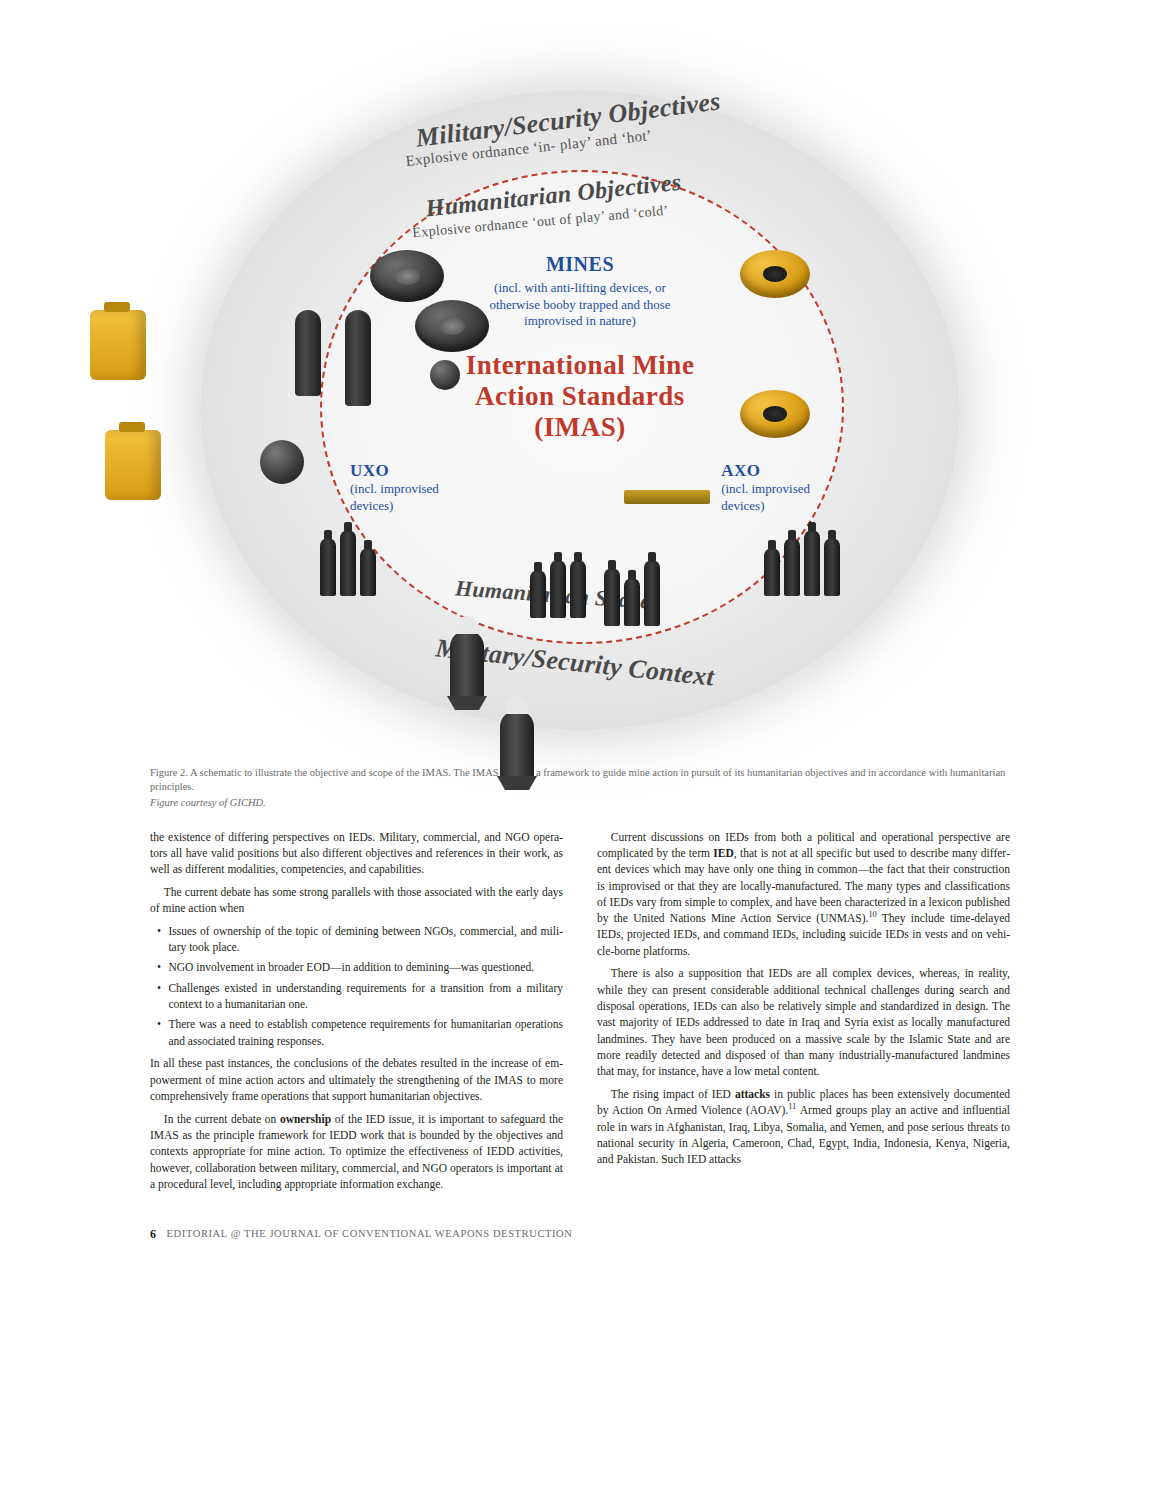Military/Security Objectives
Explosive ordnance ‘in- play’ and ‘hot’
Humanitarian Objectives
Explosive ordnance ‘out of play’ and ‘cold’
MINES
(incl. with anti-lifting devices, or
otherwise booby trapped and those
improvised in nature)
International Mine
Action Standards
(IMAS)
UXO
(incl. improvised
devices)
AXO
(incl. improvised
devices)
Humanitarian Space
Military/Security Context
Figure 2. A schematic to illustrate the objective and scope of the IMAS. The IMAS provide a framework to guide mine action in pursuit of its humanitarian objectives and in accordance with humanitarian principles. Figure courtesy of GICHD.
the existence of differing perspectives on IEDs. Military, commercial, and NGO operators all have valid positions but also different objectives and references in their work, as well as different modalities, competencies, and capabilities.
The current debate has some strong parallels with those associated with the early days of mine action when
Issues of ownership of the topic of demining between NGOs, commercial, and military took place.
NGO involvement in broader EOD—in addition to demining—was questioned.
Challenges existed in understanding requirements for a transition from a military context to a humanitarian one.
There was a need to establish competence requirements for humanitarian operations and associated training responses.
In all these past instances, the conclusions of the debates resulted in the increase of empowerment of mine action actors and ultimately the strengthening of the IMAS to more comprehensively frame operations that support humanitarian objectives.
In the current debate on ownership of the IED issue, it is important to safeguard the IMAS as the principle framework for IEDD work that is bounded by the objectives and contexts appropriate for mine action. To optimize the effectiveness of IEDD activities, however, collaboration between military, commercial, and NGO operators is important at a procedural level, including appropriate information exchange.
Current discussions on IEDs from both a political and operational perspective are complicated by the term IED, that is not at all specific but used to describe many different devices which may have only one thing in common—the fact that their construction is improvised or that they are locally-manufactured. The many types and classifications of IEDs vary from simple to complex, and have been characterized in a lexicon published by the United Nations Mine Action Service (UNMAS).10 They include time-delayed IEDs, projected IEDs, and command IEDs, including suicide IEDs in vests and on vehicle-borne platforms.
There is also a supposition that IEDs are all complex devices, whereas, in reality, while they can present considerable additional technical challenges during search and disposal operations, IEDs can also be relatively simple and standardized in design. The vast majority of IEDs addressed to date in Iraq and Syria exist as locally manufactured landmines. They have been produced on a massive scale by the Islamic State and are more readily detected and disposed of than many industrially-manufactured landmines that may, for instance, have a low metal content.
The rising impact of IED attacks in public places has been extensively documented by Action On Armed Violence (AOAV).11 Armed groups play an active and influential role in wars in Afghanistan, Iraq, Libya, Somalia, and Yemen, and pose serious threats to national security in Algeria, Cameroon, Chad, Egypt, India, Indonesia, Kenya, Nigeria, and Pakistan. Such IED attacks
6 EDITORIAL @ THE JOURNAL OF CONVENTIONAL WEAPONS DESTRUCTION